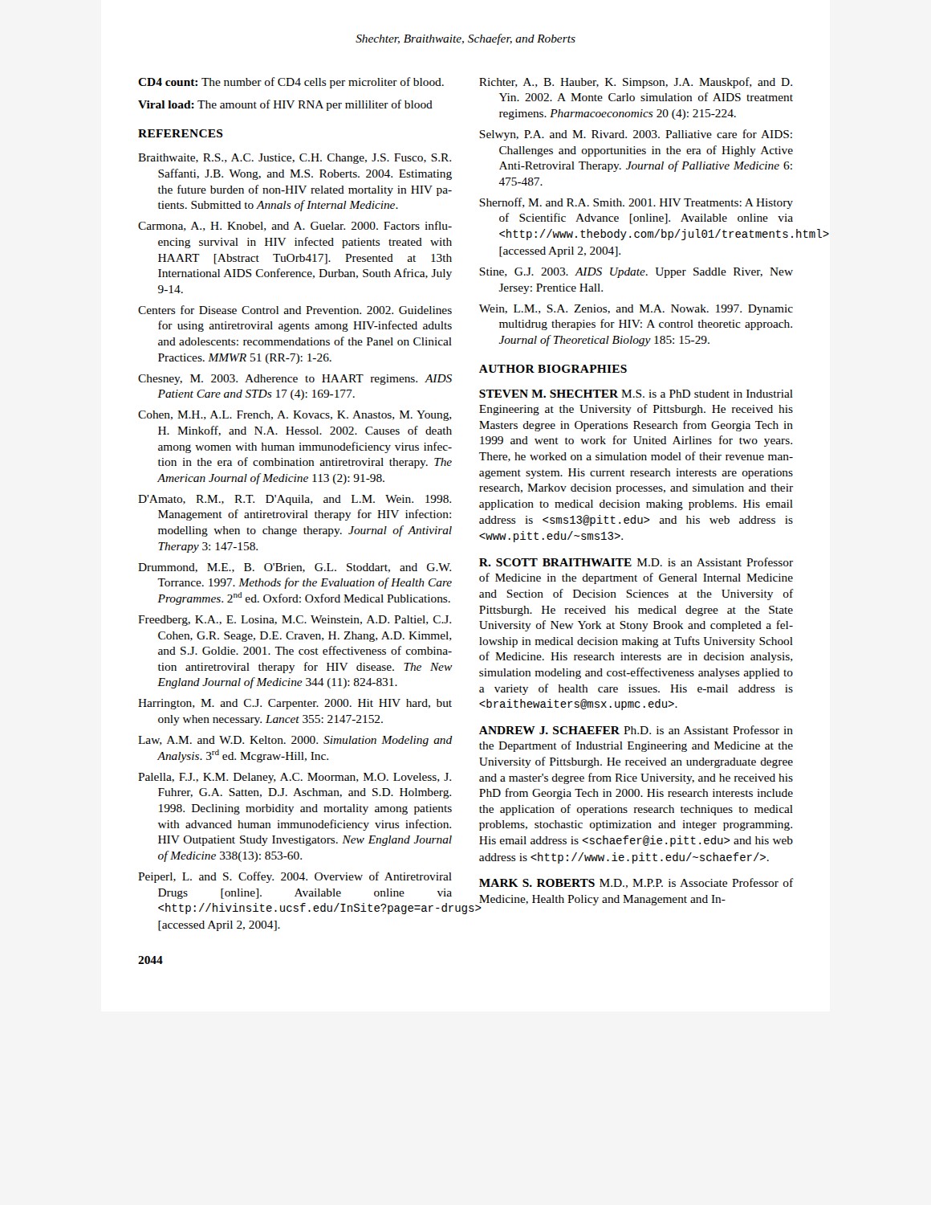Shechter, Braithwaite, Schaefer, and Roberts
CD4 count: The number of CD4 cells per microliter of blood.
Viral load: The amount of HIV RNA per milliliter of blood
References
Braithwaite, R.S., A.C. Justice, C.H. Change, J.S. Fusco, S.R. Saffanti, J.B. Wong, and M.S. Roberts. 2004. Estimating the future burden of non-HIV related mortality in HIV patients. Submitted to Annals of Internal Medicine.
Carmona, A., H. Knobel, and A. Guelar. 2000. Factors influencing survival in HIV infected patients treated with HAART [Abstract TuOrb417]. Presented at 13th International AIDS Conference, Durban, South Africa, July 9-14.
Centers for Disease Control and Prevention. 2002. Guidelines for using antiretroviral agents among HIV-infected adults and adolescents: recommendations of the Panel on Clinical Practices. MMWR 51 (RR-7): 1-26.
Chesney, M. 2003. Adherence to HAART regimens. AIDS Patient Care and STDs 17 (4): 169-177.
Cohen, M.H., A.L. French, A. Kovacs, K. Anastos, M. Young, H. Minkoff, and N.A. Hessol. 2002. Causes of death among women with human immunodeficiency virus infection in the era of combination antiretroviral therapy. The American Journal of Medicine 113 (2): 91-98.
D'Amato, R.M., R.T. D'Aquila, and L.M. Wein. 1998. Management of antiretroviral therapy for HIV infection: modelling when to change therapy. Journal of Antiviral Therapy 3: 147-158.
Drummond, M.E., B. O'Brien, G.L. Stoddart, and G.W. Torrance. 1997. Methods for the Evaluation of Health Care Programmes. 2nd ed. Oxford: Oxford Medical Publications.
Freedberg, K.A., E. Losina, M.C. Weinstein, A.D. Paltiel, C.J. Cohen, G.R. Seage, D.E. Craven, H. Zhang, A.D. Kimmel, and S.J. Goldie. 2001. The cost effectiveness of combination antiretroviral therapy for HIV disease. The New England Journal of Medicine 344 (11): 824-831.
Harrington, M. and C.J. Carpenter. 2000. Hit HIV hard, but only when necessary. Lancet 355: 2147-2152.
Law, A.M. and W.D. Kelton. 2000. Simulation Modeling and Analysis. 3rd ed. Mcgraw-Hill, Inc.
Palella, F.J., K.M. Delaney, A.C. Moorman, M.O. Loveless, J. Fuhrer, G.A. Satten, D.J. Aschman, and S.D. Holmberg. 1998. Declining morbidity and mortality among patients with advanced human immunodeficiency virus infection. HIV Outpatient Study Investigators. New England Journal of Medicine 338(13): 853-60.
Peiperl, L. and S. Coffey. 2004. Overview of Antiretroviral Drugs [online]. Available online via <http://hivinsite.ucsf.edu/InSite?page=ar-drugs> [accessed April 2, 2004].
Richter, A., B. Hauber, K. Simpson, J.A. Mauskpof, and D. Yin. 2002. A Monte Carlo simulation of AIDS treatment regimens. Pharmacoeconomics 20 (4): 215-224.
Selwyn, P.A. and M. Rivard. 2003. Palliative care for AIDS: Challenges and opportunities in the era of Highly Active Anti-Retroviral Therapy. Journal of Palliative Medicine 6: 475-487.
Shernoff, M. and R.A. Smith. 2001. HIV Treatments: A History of Scientific Advance [online]. Available online via <http://www.thebody.com/bp/jul01/treatments.html> [accessed April 2, 2004].
Stine, G.J. 2003. AIDS Update. Upper Saddle River, New Jersey: Prentice Hall.
Wein, L.M., S.A. Zenios, and M.A. Nowak. 1997. Dynamic multidrug therapies for HIV: A control theoretic approach. Journal of Theoretical Biology 185: 15-29.
Author Biographies
STEVEN M. SHECHTER M.S. is a PhD student in Industrial Engineering at the University of Pittsburgh. He received his Masters degree in Operations Research from Georgia Tech in 1999 and went to work for United Airlines for two years. There, he worked on a simulation model of their revenue management system. His current research interests are operations research, Markov decision processes, and simulation and their application to medical decision making problems. His email address is <sms13@pitt.edu> and his web address is <www.pitt.edu/~sms13>.
R. SCOTT BRAITHWAITE M.D. is an Assistant Professor of Medicine in the department of General Internal Medicine and Section of Decision Sciences at the University of Pittsburgh. He received his medical degree at the State University of New York at Stony Brook and completed a fellowship in medical decision making at Tufts University School of Medicine. His research interests are in decision analysis, simulation modeling and cost-effectiveness analyses applied to a variety of health care issues. His e-mail address is <braithewaiters@msx.upmc.edu>.
ANDREW J. SCHAEFER Ph.D. is an Assistant Professor in the Department of Industrial Engineering and Medicine at the University of Pittsburgh. He received an undergraduate degree and a master's degree from Rice University, and he received his PhD from Georgia Tech in 2000. His research interests include the application of operations research techniques to medical problems, stochastic optimization and integer programming. His email address is <schaefer@ie.pitt.edu> and his web address is <http://www.ie.pitt.edu/~schaefer/>.
MARK S. ROBERTS M.D., M.P.P. is Associate Professor of Medicine, Health Policy and Management and In-
2044